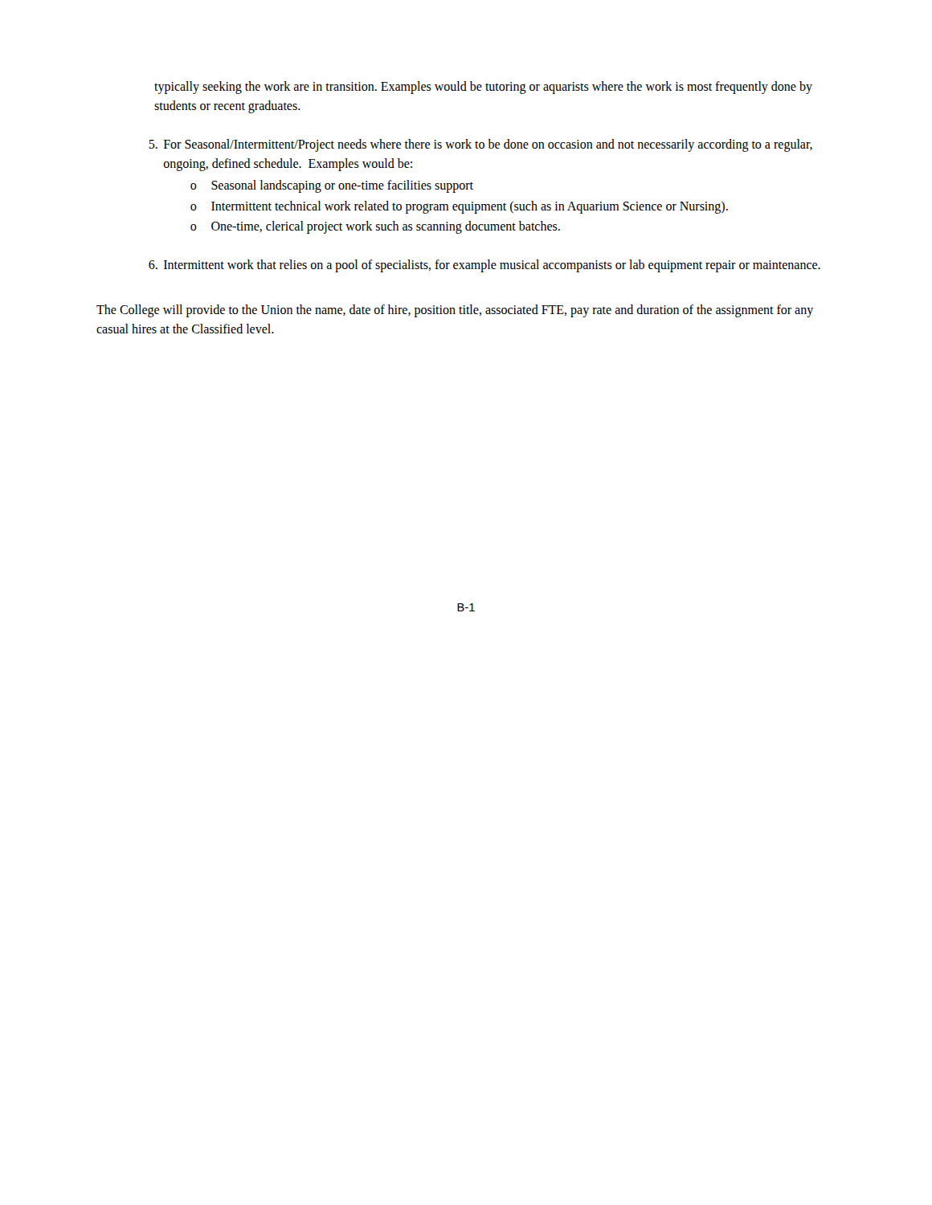typically seeking the work are in transition. Examples would be tutoring or aquarists where the work is most frequently done by students or recent graduates.
5. For Seasonal/Intermittent/Project needs where there is work to be done on occasion and not necessarily according to a regular, ongoing, defined schedule. Examples would be:
o Seasonal landscaping or one-time facilities support
o Intermittent technical work related to program equipment (such as in Aquarium Science or Nursing).
o One-time, clerical project work such as scanning document batches.
6. Intermittent work that relies on a pool of specialists, for example musical accompanists or lab equipment repair or maintenance.
The College will provide to the Union the name, date of hire, position title, associated FTE, pay rate and duration of the assignment for any casual hires at the Classified level.
B-1